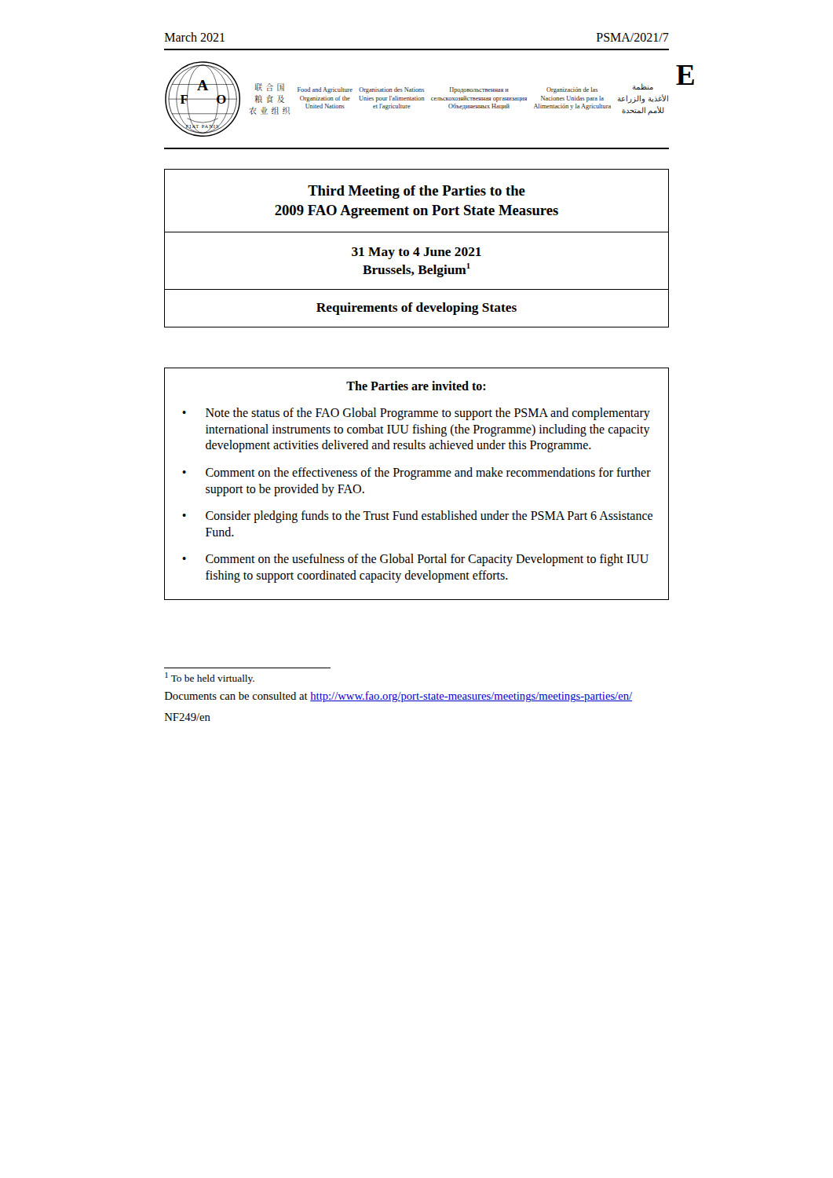March 2021 PSMA/2021/7
A F O FIAT PANIS
联 合 国
粮 食 及
农 业 组 织
Food and Agriculture
Organization of the
United Nations
Organisation des Nations
Unies pour l'alimentation
et l'agriculture
Продовольственная и
сельскохозяйственная организация
Объединенных Наций
Organización de las
Naciones Unidas para la
Alimentación y la Agricultura
منظمة
الأغذية والزراعة
للأمم المتحدة
E
Third Meeting of the Parties to the
2009 FAO Agreement on Port State Measures
31 May to 4 June 2021
Brussels, Belgium1
Requirements of developing States
The Parties are invited to:
Note the status of the FAO Global Programme to support the PSMA and complementary international instruments to combat IUU fishing (the Programme) including the capacity development activities delivered and results achieved under this Programme.
Comment on the effectiveness of the Programme and make recommendations for further support to be provided by FAO.
Consider pledging funds to the Trust Fund established under the PSMA Part 6 Assistance Fund.
Comment on the usefulness of the Global Portal for Capacity Development to fight IUU fishing to support coordinated capacity development efforts.
1 To be held virtually.
Documents can be consulted at http://www.fao.org/port-state-measures/meetings/meetings-parties/en/
NF249/en